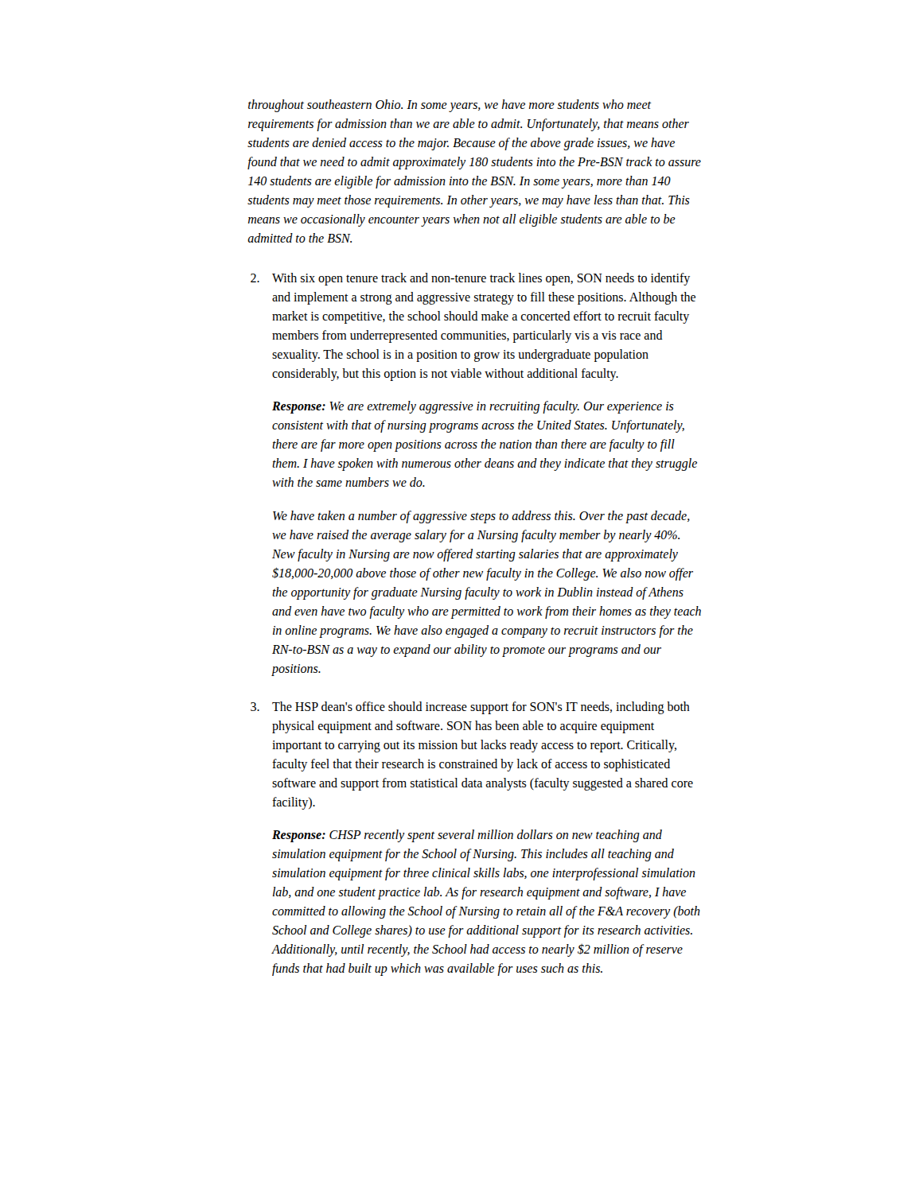throughout southeastern Ohio. In some years, we have more students who meet requirements for admission than we are able to admit. Unfortunately, that means other students are denied access to the major. Because of the above grade issues, we have found that we need to admit approximately 180 students into the Pre-BSN track to assure 140 students are eligible for admission into the BSN. In some years, more than 140 students may meet those requirements. In other years, we may have less than that. This means we occasionally encounter years when not all eligible students are able to be admitted to the BSN.
With six open tenure track and non-tenure track lines open, SON needs to identify and implement a strong and aggressive strategy to fill these positions. Although the market is competitive, the school should make a concerted effort to recruit faculty members from underrepresented communities, particularly vis a vis race and sexuality. The school is in a position to grow its undergraduate population considerably, but this option is not viable without additional faculty.
Response: We are extremely aggressive in recruiting faculty. Our experience is consistent with that of nursing programs across the United States. Unfortunately, there are far more open positions across the nation than there are faculty to fill them. I have spoken with numerous other deans and they indicate that they struggle with the same numbers we do.
We have taken a number of aggressive steps to address this. Over the past decade, we have raised the average salary for a Nursing faculty member by nearly 40%. New faculty in Nursing are now offered starting salaries that are approximately $18,000-20,000 above those of other new faculty in the College. We also now offer the opportunity for graduate Nursing faculty to work in Dublin instead of Athens and even have two faculty who are permitted to work from their homes as they teach in online programs. We have also engaged a company to recruit instructors for the RN-to-BSN as a way to expand our ability to promote our programs and our positions.
The HSP dean's office should increase support for SON's IT needs, including both physical equipment and software. SON has been able to acquire equipment important to carrying out its mission but lacks ready access to report. Critically, faculty feel that their research is constrained by lack of access to sophisticated software and support from statistical data analysts (faculty suggested a shared core facility).
Response: CHSP recently spent several million dollars on new teaching and simulation equipment for the School of Nursing. This includes all teaching and simulation equipment for three clinical skills labs, one interprofessional simulation lab, and one student practice lab. As for research equipment and software, I have committed to allowing the School of Nursing to retain all of the F&A recovery (both School and College shares) to use for additional support for its research activities. Additionally, until recently, the School had access to nearly $2 million of reserve funds that had built up which was available for uses such as this.